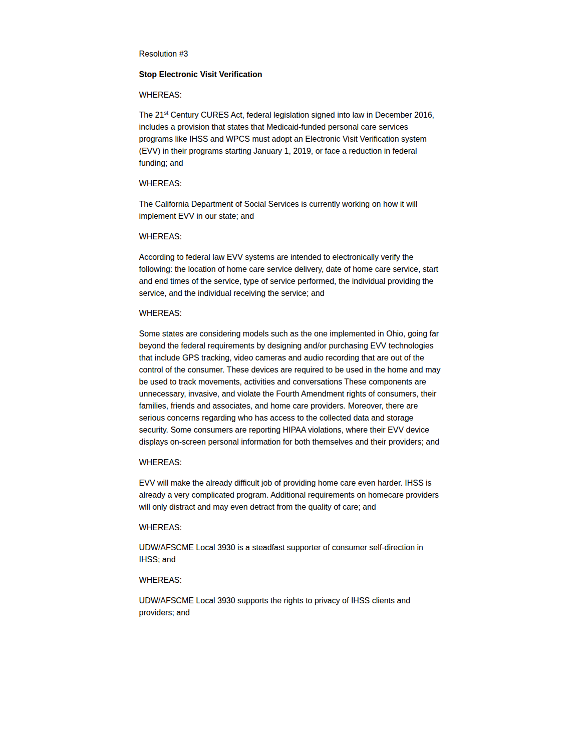Resolution #3
Stop Electronic Visit Verification
WHEREAS:
The 21st Century CURES Act, federal legislation signed into law in December 2016, includes a provision that states that Medicaid-funded personal care services programs like IHSS and WPCS must adopt an Electronic Visit Verification system (EVV) in their programs starting January 1, 2019, or face a reduction in federal funding; and
WHEREAS:
The California Department of Social Services is currently working on how it will implement EVV in our state; and
WHEREAS:
According to federal law EVV systems are intended to electronically verify the following: the location of home care service delivery, date of home care service, start and end times of the service, type of service performed, the individual providing the service, and the individual receiving the service; and
WHEREAS:
Some states are considering models such as the one implemented in Ohio, going far beyond the federal requirements by designing and/or purchasing EVV technologies that include GPS tracking, video cameras and audio recording that are out of the control of the consumer. These devices are required to be used in the home and may be used to track movements, activities and conversations These components are unnecessary, invasive, and violate the Fourth Amendment rights of consumers, their families, friends and associates, and home care providers. Moreover, there are serious concerns regarding who has access to the collected data and storage security. Some consumers are reporting HIPAA violations, where their EVV device displays on-screen personal information for both themselves and their providers; and
WHEREAS:
EVV will make the already difficult job of providing home care even harder. IHSS is already a very complicated program. Additional requirements on homecare providers will only distract and may even detract from the quality of care; and
WHEREAS:
UDW/AFSCME Local 3930 is a steadfast supporter of consumer self-direction in IHSS; and
WHEREAS:
UDW/AFSCME Local 3930 supports the rights to privacy of IHSS clients and providers; and